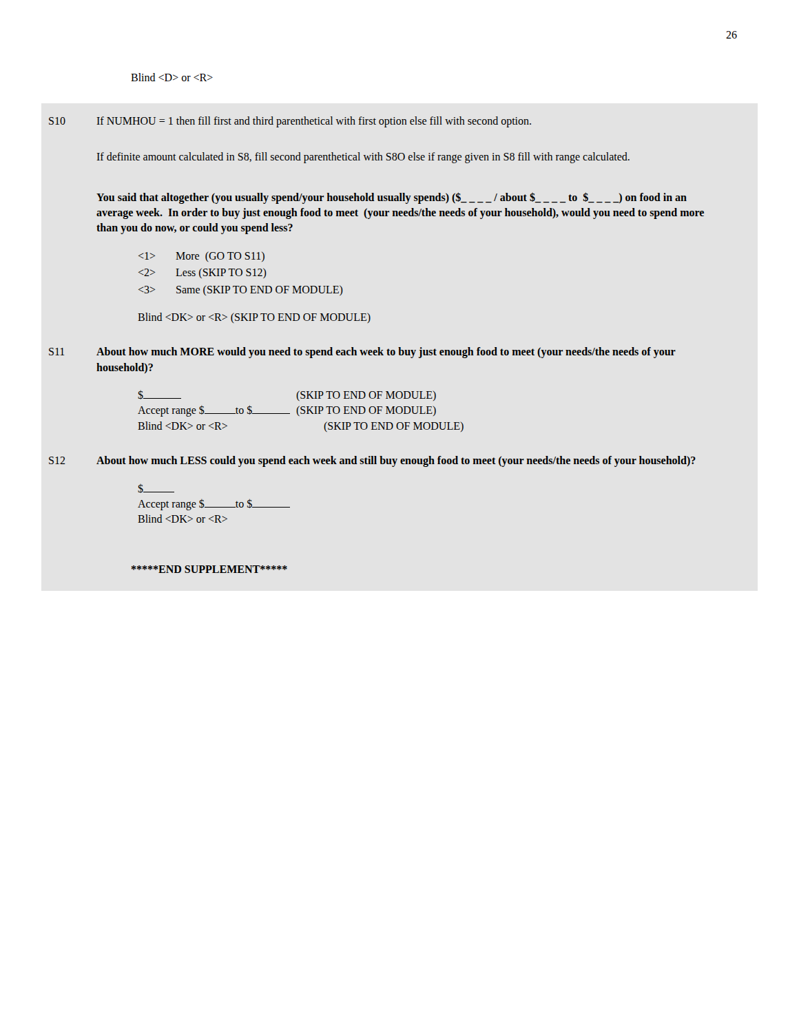26
Blind <D> or <R>
S10
If NUMHOU = 1 then fill first and third parenthetical with first option else fill with second option.
If definite amount calculated in S8, fill second parenthetical with S8O else if range given in S8 fill with range calculated.
You said that altogether (you usually spend/your household usually spends) ($_ _ _ _ / about $_ _ _ _ to $_ _ _ _) on food in an average week. In order to buy just enough food to meet (your needs/the needs of your household), would you need to spend more than you do now, or could you spend less?
<1>
More (GO TO S11)
<2>
Less (SKIP TO S12)
<3>
Same (SKIP TO END OF MODULE)
Blind <DK> or <R> (SKIP TO END OF MODULE)
S11
About how much MORE would you need to spend each week to buy just enough food to meet (your needs/the needs of your household)?
$
(SKIP TO END OF MODULE)
Accept range $ to $
(SKIP TO END OF MODULE)
Blind <DK> or <R>
(SKIP TO END OF MODULE)
S12
About how much LESS could you spend each week and still buy enough food to meet (your needs/the needs of your household)?
$
Accept range $ to $
Blind <DK> or <R>
*****END SUPPLEMENT*****